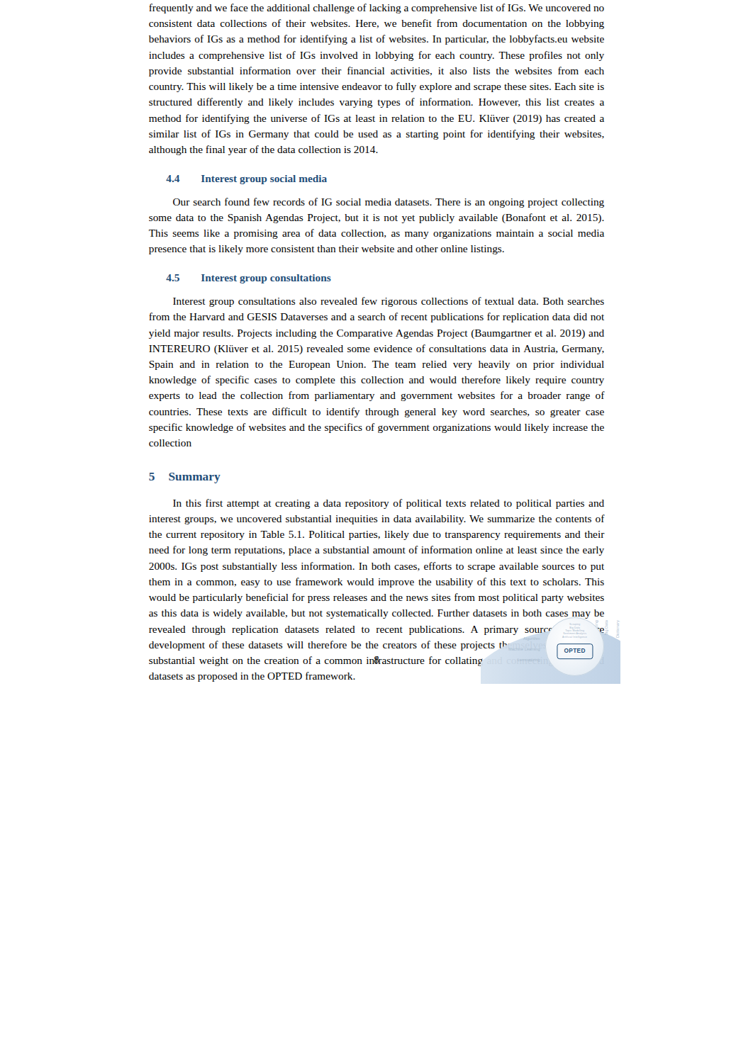frequently and we face the additional challenge of lacking a comprehensive list of IGs. We uncovered no consistent data collections of their websites. Here, we benefit from documentation on the lobbying behaviors of IGs as a method for identifying a list of websites. In particular, the lobbyfacts.eu website includes a comprehensive list of IGs involved in lobbying for each country. These profiles not only provide substantial information over their financial activities, it also lists the websites from each country. This will likely be a time intensive endeavor to fully explore and scrape these sites. Each site is structured differently and likely includes varying types of information. However, this list creates a method for identifying the universe of IGs at least in relation to the EU. Klüver (2019) has created a similar list of IGs in Germany that could be used as a starting point for identifying their websites, although the final year of the data collection is 2014.
4.4 Interest group social media
Our search found few records of IG social media datasets. There is an ongoing project collecting some data to the Spanish Agendas Project, but it is not yet publicly available (Bonafont et al. 2015). This seems like a promising area of data collection, as many organizations maintain a social media presence that is likely more consistent than their website and other online listings.
4.5 Interest group consultations
Interest group consultations also revealed few rigorous collections of textual data. Both searches from the Harvard and GESIS Dataverses and a search of recent publications for replication data did not yield major results. Projects including the Comparative Agendas Project (Baumgartner et al. 2019) and INTEREURO (Klüver et al. 2015) revealed some evidence of consultations data in Austria, Germany, Spain and in relation to the European Union. The team relied very heavily on prior individual knowledge of specific cases to complete this collection and would therefore likely require country experts to lead the collection from parliamentary and government websites for a broader range of countries. These texts are difficult to identify through general key word searches, so greater case specific knowledge of websites and the specifics of government organizations would likely increase the collection
5 Summary
In this first attempt at creating a data repository of political texts related to political parties and interest groups, we uncovered substantial inequities in data availability. We summarize the contents of the current repository in Table 5.1. Political parties, likely due to transparency requirements and their need for long term reputations, place a substantial amount of information online at least since the early 2000s. IGs post substantially less information. In both cases, efforts to scrape available sources to put them in a common, easy to use framework would improve the usability of this text to scholars. This would be particularly beneficial for press releases and the news sites from most political party websites as this data is widely available, but not systematically collected. Further datasets in both cases may be revealed through replication datasets related to recent publications. A primary source for future development of these datasets will therefore be the creators of these projects themselves. This places substantial weight on the creation of a common infrastructure for collating and connecting the related datasets as proposed in the OPTED framework.
8
Algorithm
Machine Learning
Lemmatizing
Scraping
Big Data
Dictionary
Scraping
Big Data
Topic Modelling
Sentiment Analysis
Artificial Intelligence
OPTED